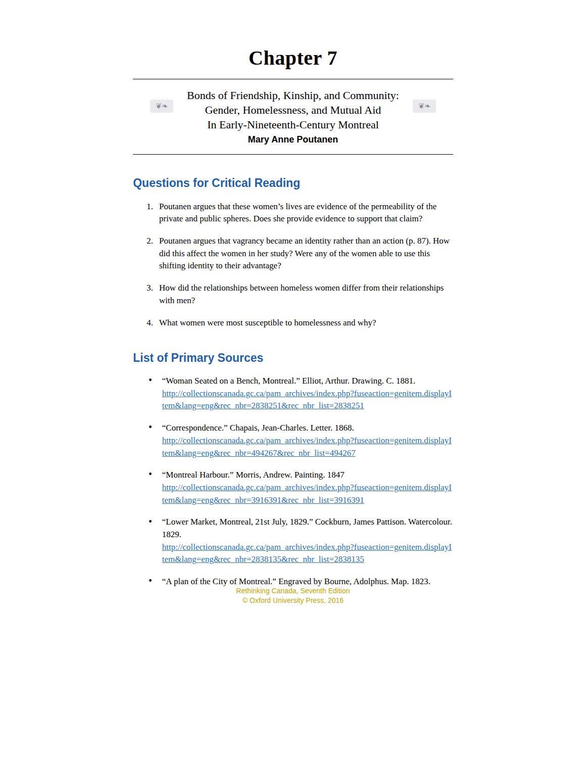Chapter 7
❦❧
❦❧
Bonds of Friendship, Kinship, and Community:
Gender, Homelessness, and Mutual Aid
In Early-Nineteenth-Century Montreal
Mary Anne Poutanen
Questions for Critical Reading
Poutanen argues that these women’s lives are evidence of the permeability of the private and public spheres. Does she provide evidence to support that claim?
Poutanen argues that vagrancy became an identity rather than an action (p. 87). How did this affect the women in her study? Were any of the women able to use this shifting identity to their advantage?
How did the relationships between homeless women differ from their relationships with men?
What women were most susceptible to homelessness and why?
List of Primary Sources
“Woman Seated on a Bench, Montreal.” Elliot, Arthur. Drawing. C. 1881.
http://collectionscanada.gc.ca/pam_archives/index.php?fuseaction=genitem.displayItem&lang=eng&rec_nbr=2838251&rec_nbr_list=2838251
“Correspondence.” Chapais, Jean-Charles. Letter. 1868.
http://collectionscanada.gc.ca/pam_archives/index.php?fuseaction=genitem.displayItem&lang=eng&rec_nbr=494267&rec_nbr_list=494267
“Montreal Harbour.” Morris, Andrew. Painting. 1847
http://collectionscanada.gc.ca/pam_archives/index.php?fuseaction=genitem.displayItem&lang=eng&rec_nbr=3916391&rec_nbr_list=3916391
“Lower Market, Montreal, 21st July, 1829.” Cockburn, James Pattison. Watercolour. 1829.
http://collectionscanada.gc.ca/pam_archives/index.php?fuseaction=genitem.displayItem&lang=eng&rec_nbr=2838135&rec_nbr_list=2838135
“A plan of the City of Montreal.” Engraved by Bourne, Adolphus. Map. 1823.
Rethinking Canada, Seventh Edition
© Oxford University Press, 2016